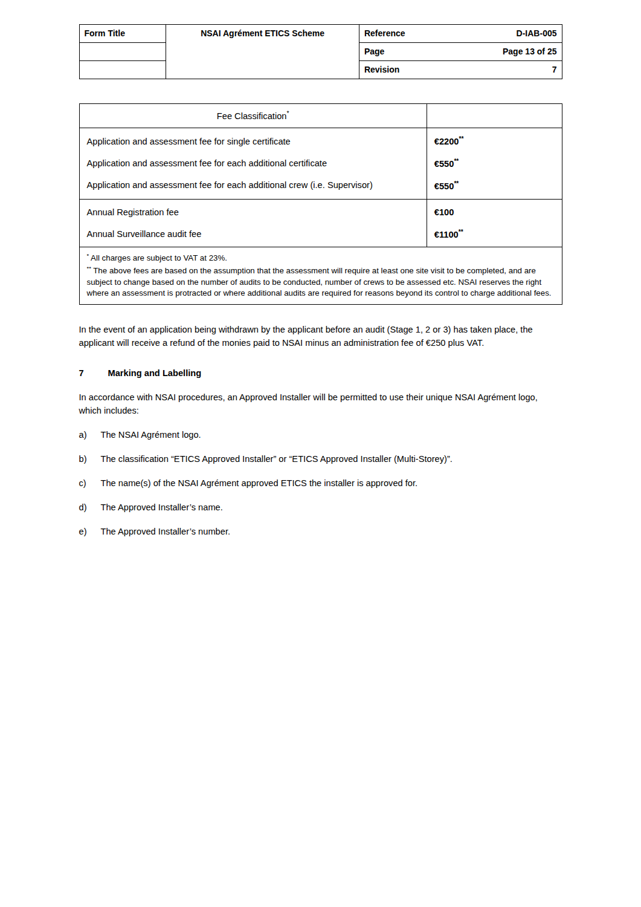| Form Title | NSAI Agrément ETICS Scheme | Reference | D-IAB-005 |
| | Page | Page 13 of 25 |
| | Revision | 7 |
| Fee Classification * | |
| Application and assessment fee for single certificate Application and assessment fee for each additional certificate Application and assessment fee for each additional crew (i.e. Supervisor) | €2200 ** €550 ** €550 ** |
| Annual Registration fee Annual Surveillance audit fee | €100 €1100 ** |
| * All charges are subject to VAT at 23%. ** The above fees are based on the assumption that the assessment will require at least one site visit to be completed, and are subject to change based on the number of audits to be conducted, number of crews to be assessed etc. NSAI reserves the right where an assessment is protracted or where additional audits are required for reasons beyond its control to charge additional fees. |
In the event of an application being withdrawn by the applicant before an audit (Stage 1, 2 or 3) has taken place, the applicant will receive a refund of the monies paid to NSAI minus an administration fee of €250 plus VAT.
7 Marking and Labelling
In accordance with NSAI procedures, an Approved Installer will be permitted to use their unique NSAI Agrément logo, which includes:
a) The NSAI Agrément logo.
b) The classification “ETICS Approved Installer” or “ETICS Approved Installer (Multi-Storey)”.
c) The name(s) of the NSAI Agrément approved ETICS the installer is approved for.
d) The Approved Installer’s name.
e) The Approved Installer’s number.